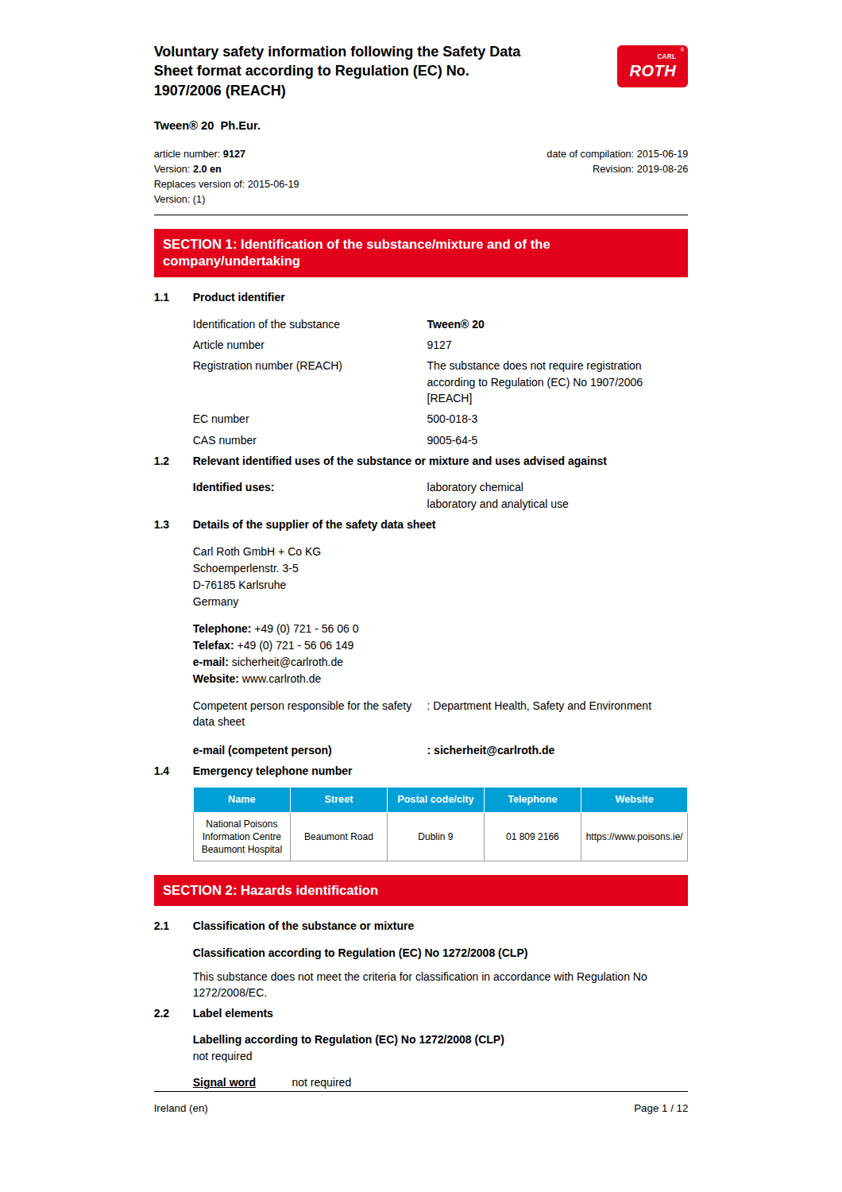Voluntary safety information following the Safety Data Sheet format according to Regulation (EC) No. 1907/2006 (REACH)
® CARLROTH
Tween® 20 Ph.Eur.
article number: 9127
Version: 2.0 en
Replaces version of: 2015-06-19
Version: (1)
date of compilation: 2015-06-19
Revision: 2019-08-26
SECTION 1: Identification of the substance/mixture and of the company/undertaking
1.1
Product identifier
Identification of the substance
Tween® 20
Article number
9127
Registration number (REACH)
The substance does not require registration according to Regulation (EC) No 1907/2006 [REACH]
EC number
500-018-3
CAS number
9005-64-5
1.2
Relevant identified uses of the substance or mixture and uses advised against
Identified uses:
laboratory chemical
laboratory and analytical use
1.3
Details of the supplier of the safety data sheet
Carl Roth GmbH + Co KG
Schoemperlenstr. 3-5
D-76185 Karlsruhe
Germany
Telephone: +49 (0) 721 - 56 06 0
Telefax: +49 (0) 721 - 56 06 149
e-mail: sicherheit@carlroth.de
Website: www.carlroth.de
Competent person responsible for the safety data sheet
: Department Health, Safety and Environment
e-mail (competent person)
: sicherheit@carlroth.de
1.4
Emergency telephone number
| Name | Street | Postal code/city | Telephone | Website |
| --- | --- | --- | --- | --- |
| National Poisons Information Centre Beaumont Hospital | Beaumont Road | Dublin 9 | 01 809 2166 | https://www.poisons.ie/ |
SECTION 2: Hazards identification
2.1
Classification of the substance or mixture
Classification according to Regulation (EC) No 1272/2008 (CLP)
This substance does not meet the criteria for classification in accordance with Regulation No 1272/2008/EC.
2.2
Label elements
Labelling according to Regulation (EC) No 1272/2008 (CLP)
not required
Signal word
not required
Ireland (en)
Page 1 / 12